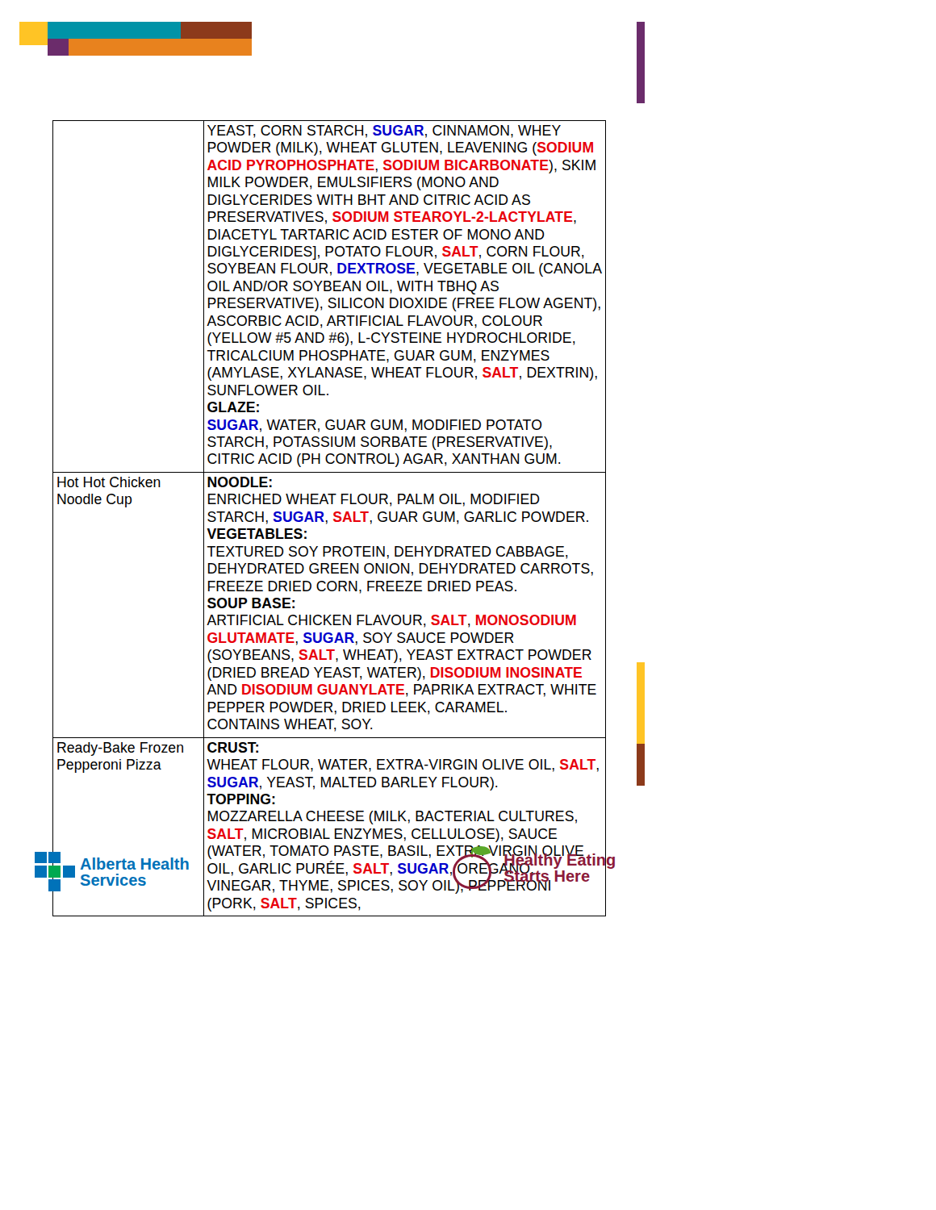| | YEAST, CORN STARCH, SUGAR , CINNAMON, WHEY POWDER (MILK), WHEAT GLUTEN, LEAVENING ( SODIUM ACID PYROPHOSPHATE , SODIUM BICARBONATE ), SKIM MILK POWDER, EMULSIFIERS (MONO AND DIGLYCERIDES WITH BHT AND CITRIC ACID AS PRESERVATIVES, SODIUM STEAROYL-2-LACTYLATE , DIACETYL TARTARIC ACID ESTER OF MONO AND DIGLYCERIDES], POTATO FLOUR, SALT , CORN FLOUR, SOYBEAN FLOUR, DEXTROSE , VEGETABLE OIL (CANOLA OIL AND/OR SOYBEAN OIL, WITH TBHQ AS PRESERVATIVE), SILICON DIOXIDE (FREE FLOW AGENT), ASCORBIC ACID, ARTIFICIAL FLAVOUR, COLOUR (YELLOW #5 AND #6), L-CYSTEINE HYDROCHLORIDE, TRICALCIUM PHOSPHATE, GUAR GUM, ENZYMES (AMYLASE, XYLANASE, WHEAT FLOUR, SALT , DEXTRIN), SUNFLOWER OIL. GLAZE: SUGAR , WATER, GUAR GUM, MODIFIED POTATO STARCH, POTASSIUM SORBATE (PRESERVATIVE), CITRIC ACID (PH CONTROL) AGAR, XANTHAN GUM. |
| Hot Hot Chicken Noodle Cup | NOODLE: ENRICHED WHEAT FLOUR, PALM OIL, MODIFIED STARCH, SUGAR , SALT , GUAR GUM, GARLIC POWDER. VEGETABLES: TEXTURED SOY PROTEIN, DEHYDRATED CABBAGE, DEHYDRATED GREEN ONION, DEHYDRATED CARROTS, FREEZE DRIED CORN, FREEZE DRIED PEAS. SOUP BASE: ARTIFICIAL CHICKEN FLAVOUR, SALT , MONOSODIUM GLUTAMATE , SUGAR , SOY SAUCE POWDER (SOYBEANS, SALT , WHEAT), YEAST EXTRACT POWDER (DRIED BREAD YEAST, WATER), DISODIUM INOSINATE AND DISODIUM GUANYLATE , PAPRIKA EXTRACT, WHITE PEPPER POWDER, DRIED LEEK, CARAMEL. CONTAINS WHEAT, SOY. |
| Ready-Bake Frozen Pepperoni Pizza | CRUST: WHEAT FLOUR, WATER, EXTRA-VIRGIN OLIVE OIL, SALT , SUGAR , YEAST, MALTED BARLEY FLOUR). TOPPING: MOZZARELLA CHEESE (MILK, BACTERIAL CULTURES, SALT , MICROBIAL ENZYMES, CELLULOSE), SAUCE (WATER, TOMATO PASTE, BASIL, EXTRA-VIRGIN OLIVE OIL, GARLIC PURÉE, SALT , SUGAR , OREGANO, VINEGAR, THYME, SPICES, SOY OIL), PEPPERONI (PORK, SALT , SPICES, |
Alberta HealthServices
Healthy EatingStarts Here